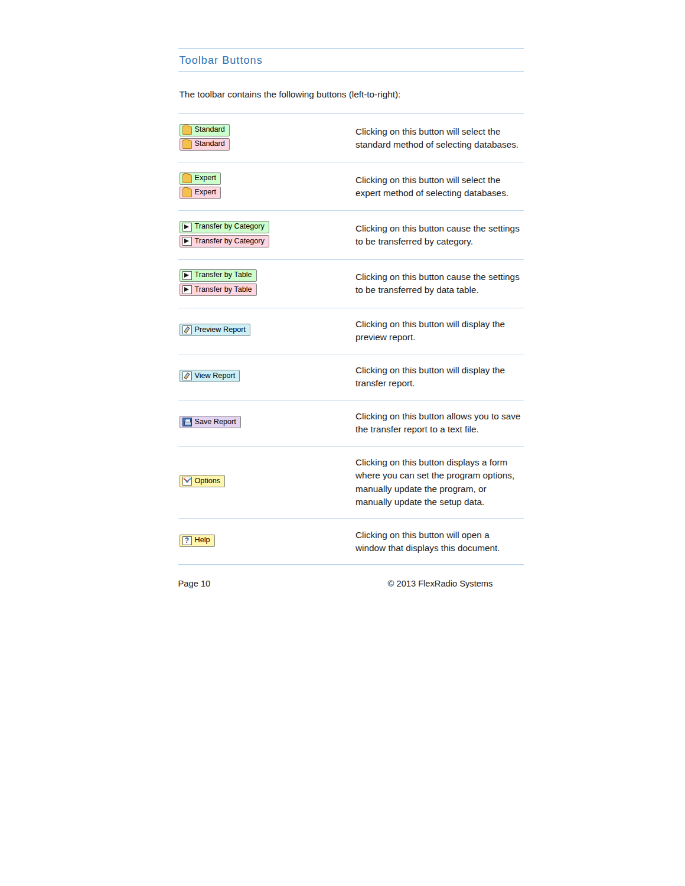Toolbar Buttons
The toolbar contains the following buttons (left-to-right):
| Standard Standard | Clicking on this button will select the standard method of selecting databases. |
| Expert Expert | Clicking on this button will select the expert method of selecting databases. |
| Transfer by Category Transfer by Category | Clicking on this button cause the settings to be transferred by category. |
| Transfer by Table Transfer by Table | Clicking on this button cause the settings to be transferred by data table. |
| Preview Report | Clicking on this button will display the preview report. |
| View Report | Clicking on this button will display the transfer report. |
| Save Report | Clicking on this button allows you to save the transfer report to a text file. |
| Options | Clicking on this button displays a form where you can set the program options, manually update the program, or manually update the setup data. |
| Help | Clicking on this button will open a window that displays this document. |
Page 10
© 2013 FlexRadio Systems